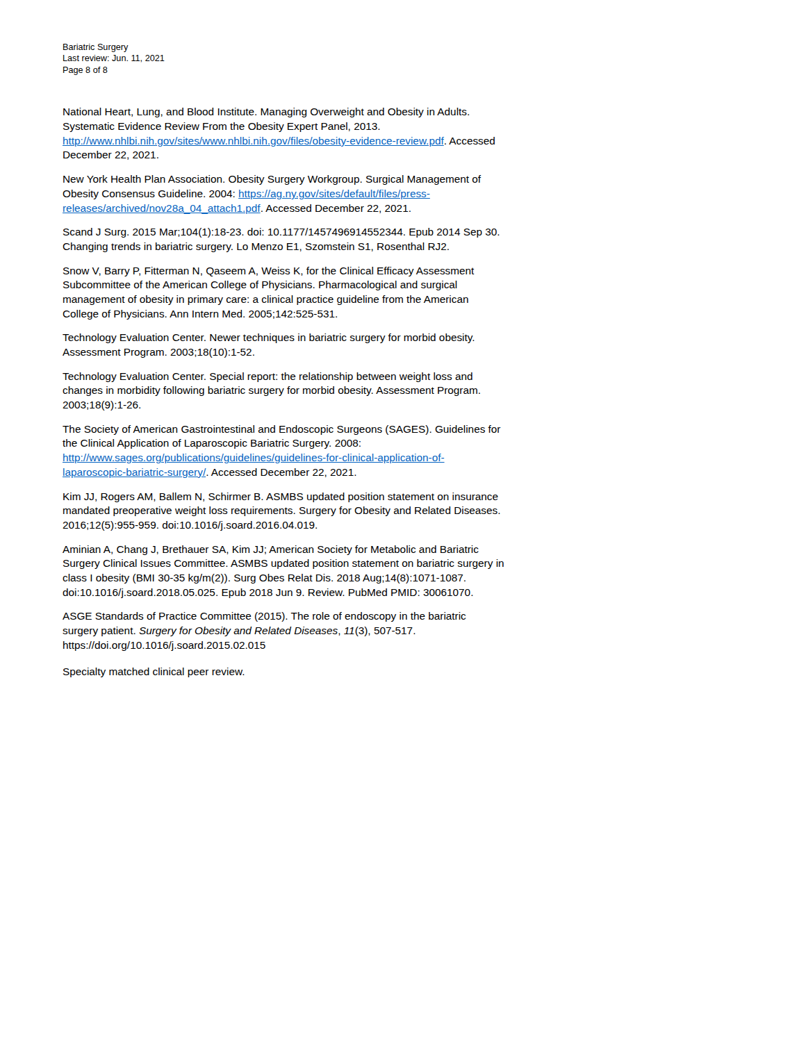Bariatric Surgery
Last review: Jun. 11, 2021
Page 8 of 8
National Heart, Lung, and Blood Institute. Managing Overweight and Obesity in Adults. Systematic Evidence Review From the Obesity Expert Panel, 2013. http://www.nhlbi.nih.gov/sites/www.nhlbi.nih.gov/files/obesity-evidence-review.pdf. Accessed December 22, 2021.
New York Health Plan Association. Obesity Surgery Workgroup. Surgical Management of Obesity Consensus Guideline. 2004: https://ag.ny.gov/sites/default/files/press-releases/archived/nov28a_04_attach1.pdf. Accessed December 22, 2021.
Scand J Surg. 2015 Mar;104(1):18-23. doi: 10.1177/1457496914552344. Epub 2014 Sep 30. Changing trends in bariatric surgery. Lo Menzo E1, Szomstein S1, Rosenthal RJ2.
Snow V, Barry P, Fitterman N, Qaseem A, Weiss K, for the Clinical Efficacy Assessment Subcommittee of the American College of Physicians. Pharmacological and surgical management of obesity in primary care: a clinical practice guideline from the American College of Physicians. Ann Intern Med. 2005;142:525-531.
Technology Evaluation Center. Newer techniques in bariatric surgery for morbid obesity. Assessment Program. 2003;18(10):1-52.
Technology Evaluation Center. Special report: the relationship between weight loss and changes in morbidity following bariatric surgery for morbid obesity. Assessment Program. 2003;18(9):1-26.
The Society of American Gastrointestinal and Endoscopic Surgeons (SAGES). Guidelines for the Clinical Application of Laparoscopic Bariatric Surgery. 2008: http://www.sages.org/publications/guidelines/guidelines-for-clinical-application-of-laparoscopic-bariatric-surgery/. Accessed December 22, 2021.
Kim JJ, Rogers AM, Ballem N, Schirmer B. ASMBS updated position statement on insurance mandated preoperative weight loss requirements. Surgery for Obesity and Related Diseases. 2016;12(5):955-959. doi:10.1016/j.soard.2016.04.019.
Aminian A, Chang J, Brethauer SA, Kim JJ; American Society for Metabolic and Bariatric Surgery Clinical Issues Committee. ASMBS updated position statement on bariatric surgery in class I obesity (BMI 30-35 kg/m(2)). Surg Obes Relat Dis. 2018 Aug;14(8):1071-1087. doi:10.1016/j.soard.2018.05.025. Epub 2018 Jun 9. Review. PubMed PMID: 30061070.
ASGE Standards of Practice Committee (2015). The role of endoscopy in the bariatric surgery patient. Surgery for Obesity and Related Diseases, 11(3), 507-517. https://doi.org/10.1016/j.soard.2015.02.015
Specialty matched clinical peer review.